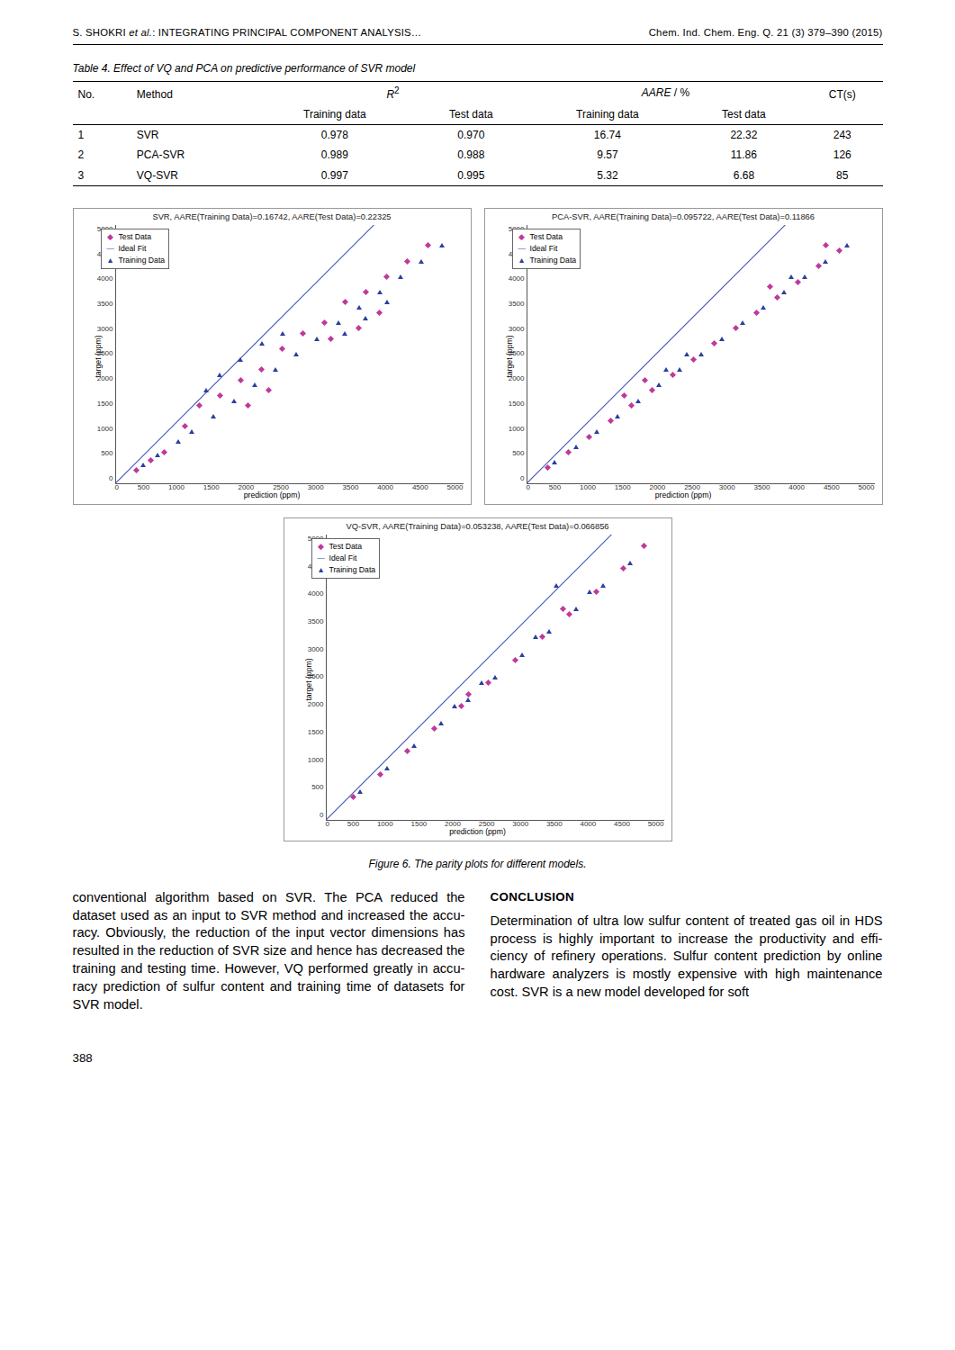S. SHOKRI et al.: INTEGRATING PRINCIPAL COMPONENT ANALYSIS…
Chem. Ind. Chem. Eng. Q. 21 (3) 379–390 (2015)
Table 4. Effect of VQ and PCA on predictive performance of SVR model
| No. | Method | R 2 | AARE / % | CT(s) |
| --- | --- | --- | --- | --- |
| | | Training data | Test data | Training data | Test data | |
| 1 | SVR | 0.978 | 0.970 | 16.74 | 22.32 | 243 |
| 2 | PCA-SVR | 0.989 | 0.988 | 9.57 | 11.86 | 126 |
| 3 | VQ-SVR | 0.997 | 0.995 | 5.32 | 6.68 | 85 |
SVR, AARE(Training Data)=0.16742, AARE(Test Data)=0.22325
target (ppm)
5000450040003500300025002000150010005000
◆Test Data
—Ideal Fit
▲Training Data
0500100015002000250030003500400045005000
prediction (ppm)
PCA-SVR, AARE(Training Data)=0.095722, AARE(Test Data)=0.11866
target (ppm)
5000450040003500300025002000150010005000
◆Test Data
—Ideal Fit
▲Training Data
0500100015002000250030003500400045005000
prediction (ppm)
VQ-SVR, AARE(Training Data)=0.053238, AARE(Test Data)=0.066856
target (ppm)
5000450040003500300025002000150010005000
◆Test Data
—Ideal Fit
▲Training Data
0500100015002000250030003500400045005000
prediction (ppm)
Figure 6. The parity plots for different models.
conventional algorithm based on SVR. The PCA reduced the dataset used as an input to SVR method and increased the accuracy. Obviously, the reduction of the input vector dimensions has resulted in the reduction of SVR size and hence has decreased the training and testing time. However, VQ performed greatly in accuracy prediction of sulfur content and training time of datasets for SVR model.
CONCLUSION
Determination of ultra low sulfur content of treated gas oil in HDS process is highly important to increase the productivity and efficiency of refinery operations. Sulfur content prediction by online hardware analyzers is mostly expensive with high maintenance cost. SVR is a new model developed for soft
388